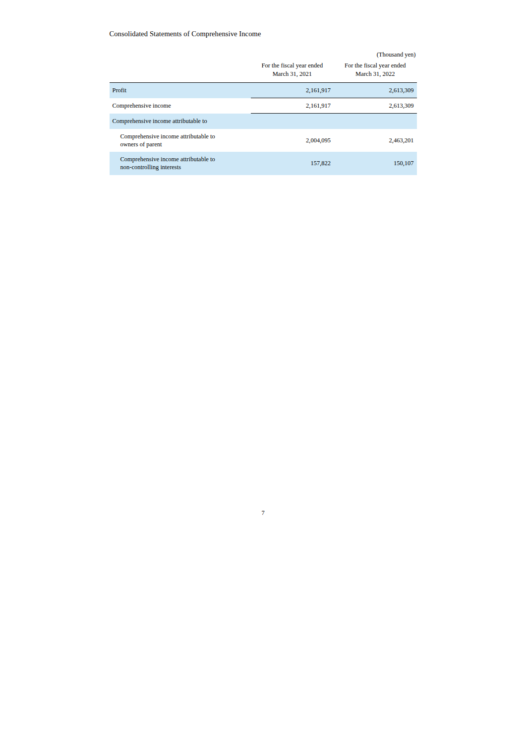Consolidated Statements of Comprehensive Income
(Thousand yen)
| | For the fiscal year ended March 31, 2021 | For the fiscal year ended March 31, 2022 |
| --- | --- | --- |
| Profit | 2,161,917 | 2,613,309 |
| Comprehensive income | 2,161,917 | 2,613,309 |
| Comprehensive income attributable to | | |
| Comprehensive income attributable to owners of parent | 2,004,095 | 2,463,201 |
| Comprehensive income attributable to non-controlling interests | 157,822 | 150,107 |
7